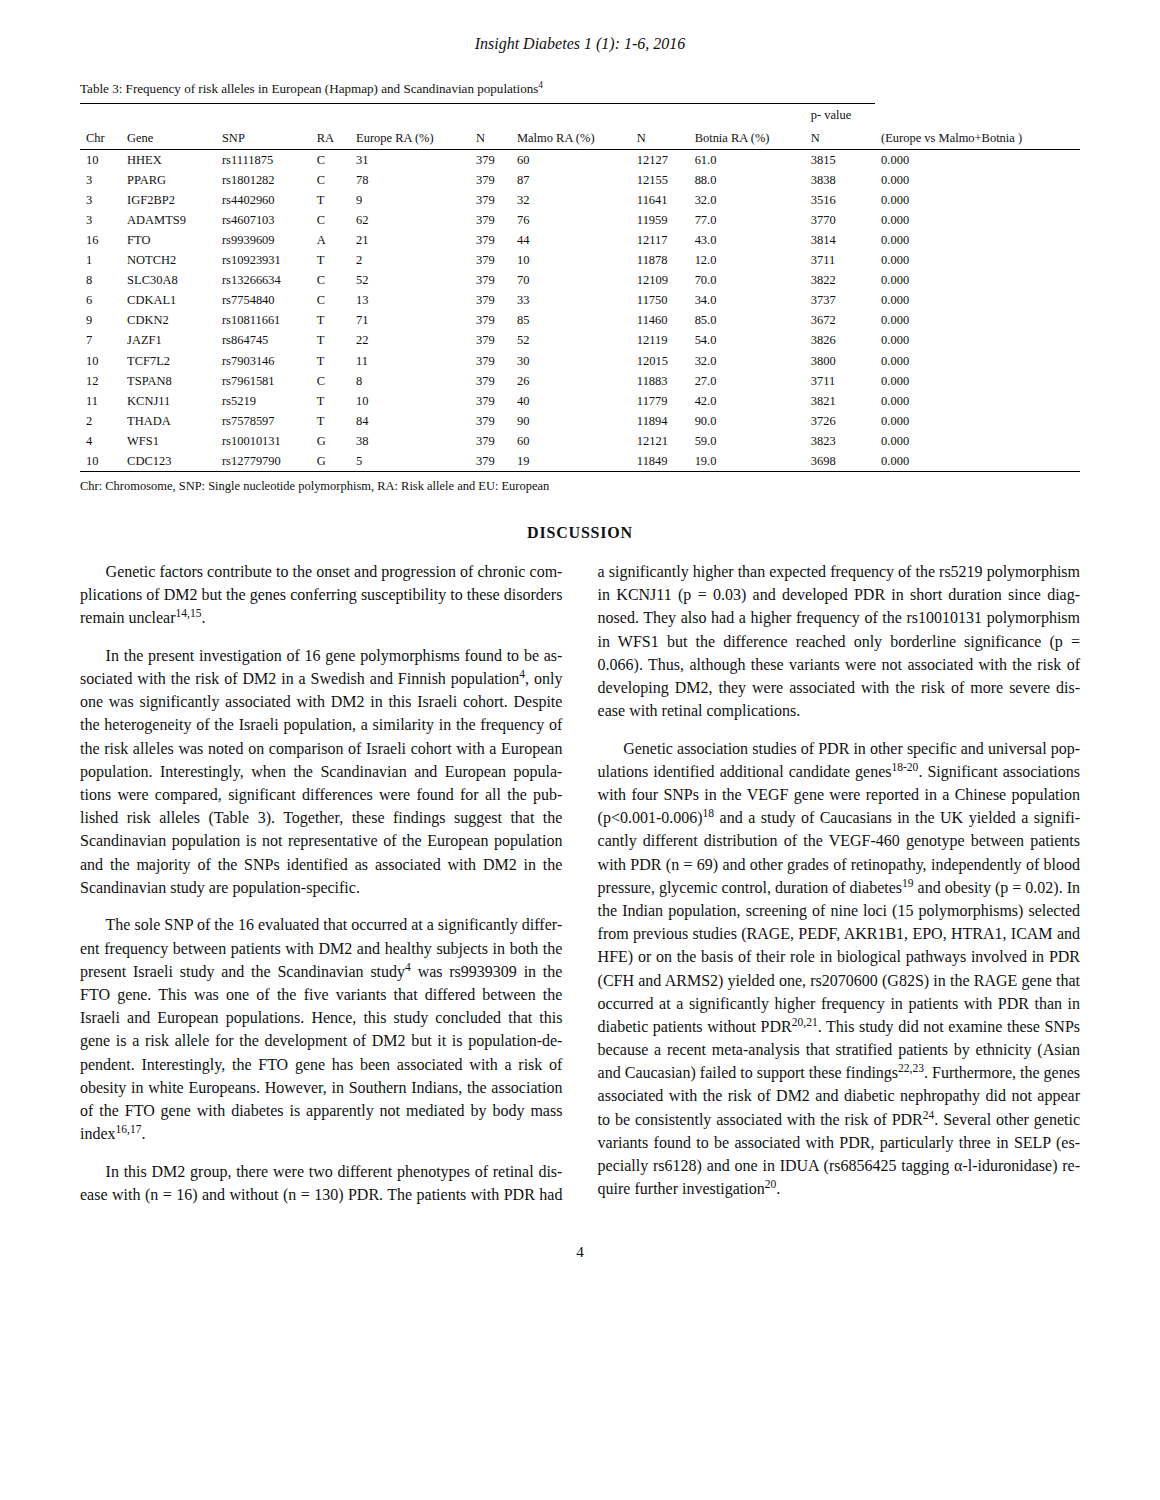Insight Diabetes 1 (1): 1-6, 2016
Table 3: Frequency of risk alleles in European (Hapmap) and Scandinavian populations 4
| | | | | | | | | | p- value |
| --- | --- | --- | --- | --- | --- | --- | --- | --- | --- |
| Chr | Gene | SNP | RA | Europe RA (%) | N | Malmo RA (%) | N | Botnia RA (%) | N | (Europe vs Malmo+Botnia ) |
| 10 | HHEX | rs1111875 | C | 31 | 379 | 60 | 12127 | 61.0 | 3815 | 0.000 |
| 3 | PPARG | rs1801282 | C | 78 | 379 | 87 | 12155 | 88.0 | 3838 | 0.000 |
| 3 | IGF2BP2 | rs4402960 | T | 9 | 379 | 32 | 11641 | 32.0 | 3516 | 0.000 |
| 3 | ADAMTS9 | rs4607103 | C | 62 | 379 | 76 | 11959 | 77.0 | 3770 | 0.000 |
| 16 | FTO | rs9939609 | A | 21 | 379 | 44 | 12117 | 43.0 | 3814 | 0.000 |
| 1 | NOTCH2 | rs10923931 | T | 2 | 379 | 10 | 11878 | 12.0 | 3711 | 0.000 |
| 8 | SLC30A8 | rs13266634 | C | 52 | 379 | 70 | 12109 | 70.0 | 3822 | 0.000 |
| 6 | CDKAL1 | rs7754840 | C | 13 | 379 | 33 | 11750 | 34.0 | 3737 | 0.000 |
| 9 | CDKN2 | rs10811661 | T | 71 | 379 | 85 | 11460 | 85.0 | 3672 | 0.000 |
| 7 | JAZF1 | rs864745 | T | 22 | 379 | 52 | 12119 | 54.0 | 3826 | 0.000 |
| 10 | TCF7L2 | rs7903146 | T | 11 | 379 | 30 | 12015 | 32.0 | 3800 | 0.000 |
| 12 | TSPAN8 | rs7961581 | C | 8 | 379 | 26 | 11883 | 27.0 | 3711 | 0.000 |
| 11 | KCNJ11 | rs5219 | T | 10 | 379 | 40 | 11779 | 42.0 | 3821 | 0.000 |
| 2 | THADA | rs7578597 | T | 84 | 379 | 90 | 11894 | 90.0 | 3726 | 0.000 |
| 4 | WFS1 | rs10010131 | G | 38 | 379 | 60 | 12121 | 59.0 | 3823 | 0.000 |
| 10 | CDC123 | rs12779790 | G | 5 | 379 | 19 | 11849 | 19.0 | 3698 | 0.000 |
Chr: Chromosome, SNP: Single nucleotide polymorphism, RA: Risk allele and EU: European
DISCUSSION
Genetic factors contribute to the onset and progression of chronic complications of DM2 but the genes conferring susceptibility to these disorders remain unclear14,15.
In the present investigation of 16 gene polymorphisms found to be associated with the risk of DM2 in a Swedish and Finnish population4, only one was significantly associated with DM2 in this Israeli cohort. Despite the heterogeneity of the Israeli population, a similarity in the frequency of the risk alleles was noted on comparison of Israeli cohort with a European population. Interestingly, when the Scandinavian and European populations were compared, significant differences were found for all the published risk alleles (Table 3). Together, these findings suggest that the Scandinavian population is not representative of the European population and the majority of the SNPs identified as associated with DM2 in the Scandinavian study are population-specific.
The sole SNP of the 16 evaluated that occurred at a significantly different frequency between patients with DM2 and healthy subjects in both the present Israeli study and the Scandinavian study4 was rs9939309 in the FTO gene. This was one of the five variants that differed between the Israeli and European populations. Hence, this study concluded that this gene is a risk allele for the development of DM2 but it is population-dependent. Interestingly, the FTO gene has been associated with a risk of obesity in white Europeans. However, in Southern Indians, the association of the FTO gene with diabetes is apparently not mediated by body mass index16,17.
In this DM2 group, there were two different phenotypes of retinal disease with (n = 16) and without (n = 130) PDR. The patients with PDR had a significantly higher than expected frequency of the rs5219 polymorphism in KCNJ11 (p = 0.03) and developed PDR in short duration since diagnosed. They also had a higher frequency of the rs10010131 polymorphism in WFS1 but the difference reached only borderline significance (p = 0.066). Thus, although these variants were not associated with the risk of developing DM2, they were associated with the risk of more severe disease with retinal complications.
Genetic association studies of PDR in other specific and universal populations identified additional candidate genes18-20. Significant associations with four SNPs in the VEGF gene were reported in a Chinese population (p<0.001-0.006)18 and a study of Caucasians in the UK yielded a significantly different distribution of the VEGF-460 genotype between patients with PDR (n = 69) and other grades of retinopathy, independently of blood pressure, glycemic control, duration of diabetes19 and obesity (p = 0.02). In the Indian population, screening of nine loci (15 polymorphisms) selected from previous studies (RAGE, PEDF, AKR1B1, EPO, HTRA1, ICAM and HFE) or on the basis of their role in biological pathways involved in PDR (CFH and ARMS2) yielded one, rs2070600 (G82S) in the RAGE gene that occurred at a significantly higher frequency in patients with PDR than in diabetic patients without PDR20,21. This study did not examine these SNPs because a recent meta-analysis that stratified patients by ethnicity (Asian and Caucasian) failed to support these findings22,23. Furthermore, the genes associated with the risk of DM2 and diabetic nephropathy did not appear to be consistently associated with the risk of PDR24. Several other genetic variants found to be associated with PDR, particularly three in SELP (especially rs6128) and one in IDUA (rs6856425 tagging α-l-iduronidase) require further investigation20.
4